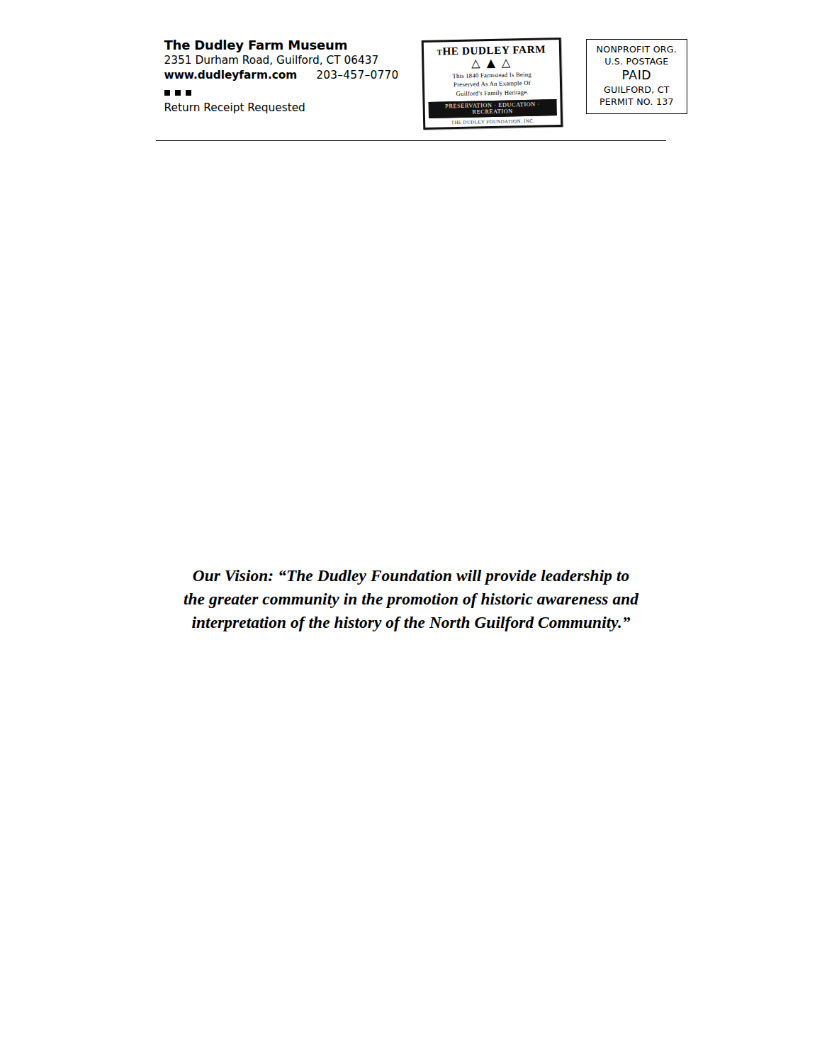The Dudley Farm Museum
2351 Durham Road, Guilford, CT 06437
www.dudleyfarm.com 203–457–0770
Return Receipt Requested
THE DUDLEY FARM
△ ▲ △
This 1840 Farmstead Is Being
Preserved As An Example Of
Guilford's Family Heritage.
Preservation · Education · Recreation
The Dudley Foundation, Inc.
NONPROFIT ORG.
U.S. POSTAGE
PAID
GUILFORD, CT
PERMIT NO. 137
Our Vision: “The Dudley Foundation will provide leadership to the greater community in the promotion of historic awareness and interpretation of the history of the North Guilford Community.”